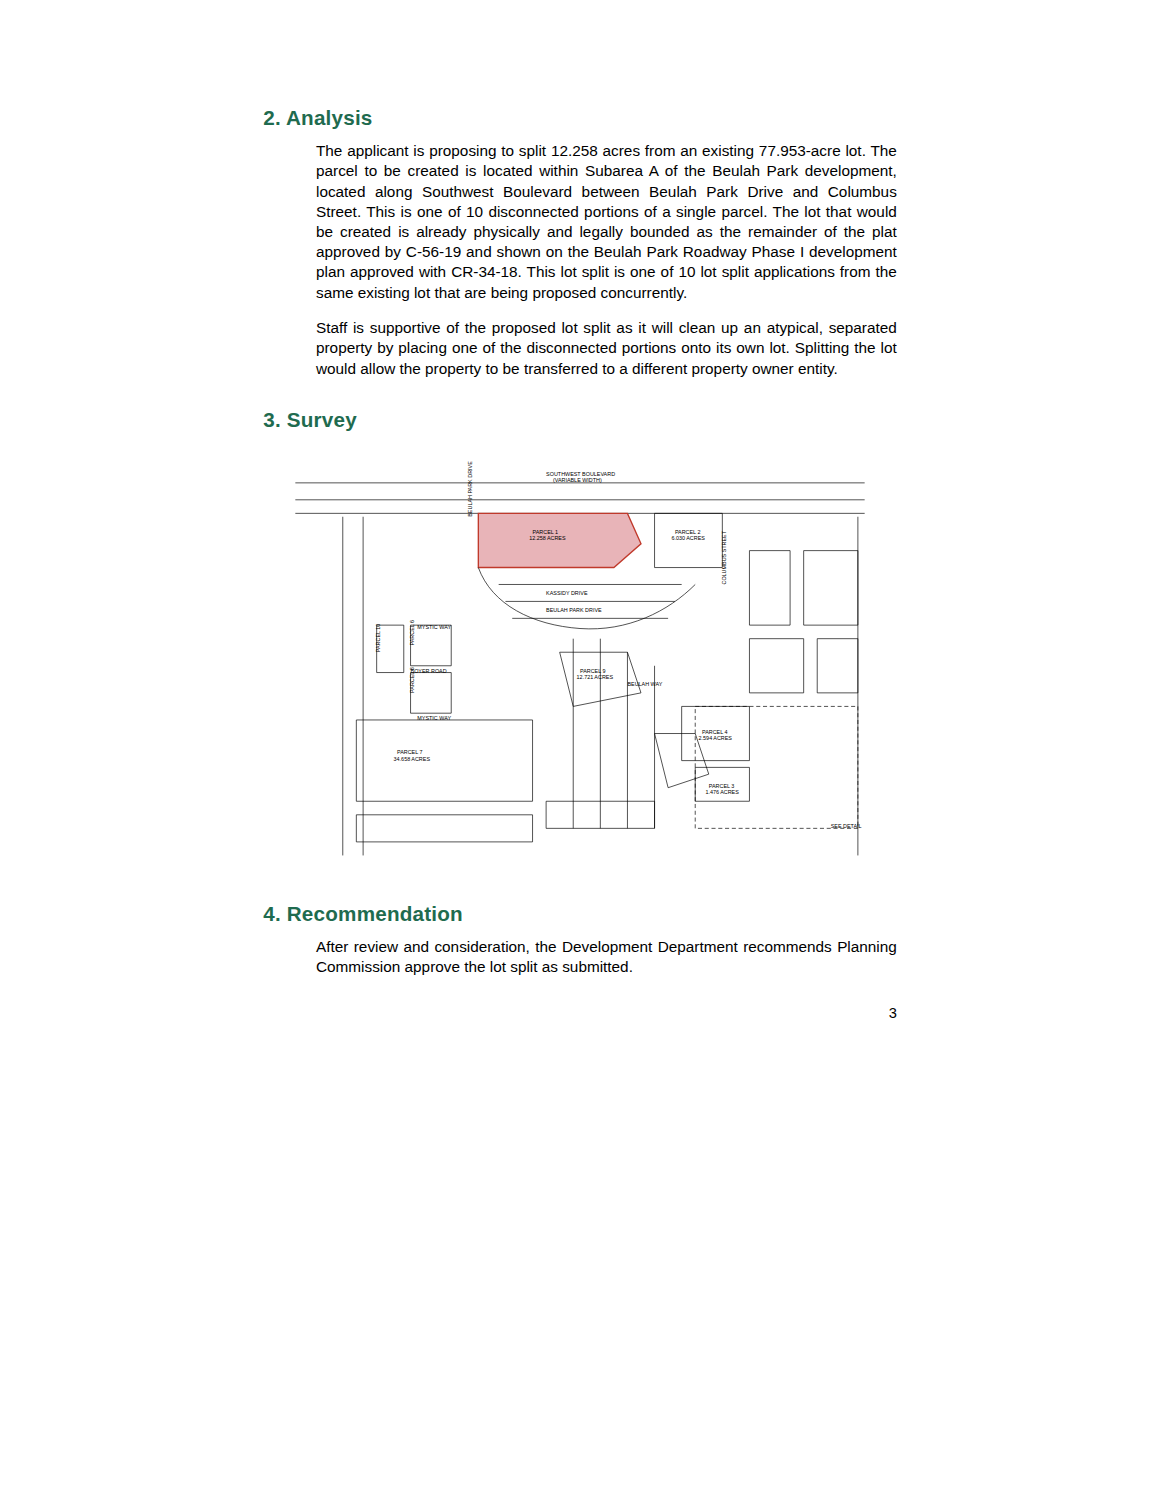2. Analysis
The applicant is proposing to split 12.258 acres from an existing 77.953-acre lot. The parcel to be created is located within Subarea A of the Beulah Park development, located along Southwest Boulevard between Beulah Park Drive and Columbus Street. This is one of 10 disconnected portions of a single parcel. The lot that would be created is already physically and legally bounded as the remainder of the plat approved by C-56-19 and shown on the Beulah Park Roadway Phase I development plan approved with CR-34-18. This lot split is one of 10 lot split applications from the same existing lot that are being proposed concurrently.
Staff is supportive of the proposed lot split as it will clean up an atypical, separated property by placing one of the disconnected portions onto its own lot. Splitting the lot would allow the property to be transferred to a different property owner entity.
3. Survey
4. Recommendation
After review and consideration, the Development Department recommends Planning Commission approve the lot split as submitted.
3